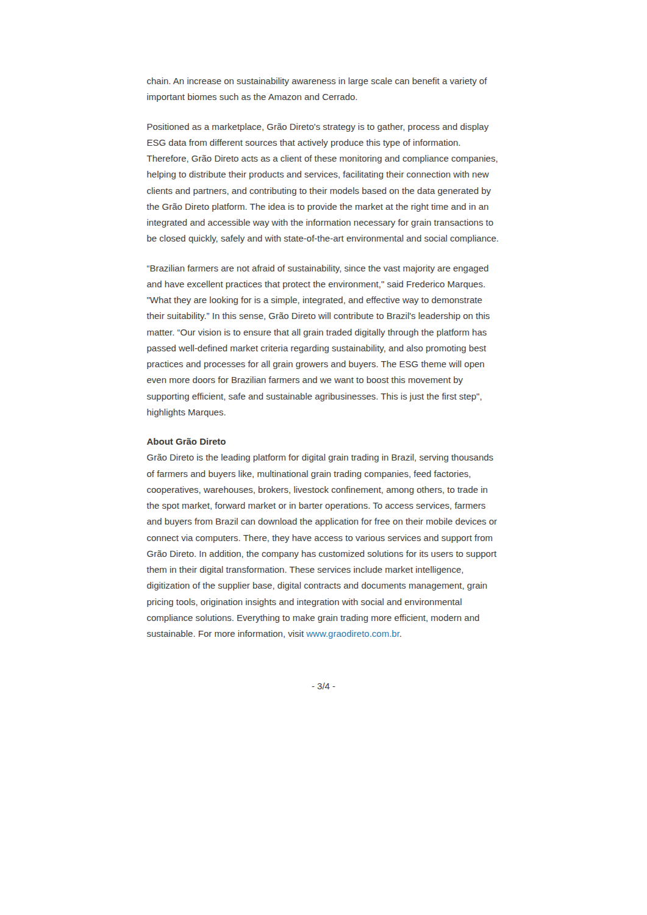chain. An increase on sustainability awareness in large scale can benefit a variety of important biomes such as the Amazon and Cerrado.
Positioned as a marketplace, Grão Direto's strategy is to gather, process and display ESG data from different sources that actively produce this type of information. Therefore, Grão Direto acts as a client of these monitoring and compliance companies, helping to distribute their products and services, facilitating their connection with new clients and partners, and contributing to their models based on the data generated by the Grão Direto platform. The idea is to provide the market at the right time and in an integrated and accessible way with the information necessary for grain transactions to be closed quickly, safely and with state-of-the-art environmental and social compliance.
“Brazilian farmers are not afraid of sustainability, since the vast majority are engaged and have excellent practices that protect the environment," said Frederico Marques. "What they are looking for is a simple, integrated, and effective way to demonstrate their suitability.” In this sense, Grão Direto will contribute to Brazil's leadership on this matter. “Our vision is to ensure that all grain traded digitally through the platform has passed well-defined market criteria regarding sustainability, and also promoting best practices and processes for all grain growers and buyers. The ESG theme will open even more doors for Brazilian farmers and we want to boost this movement by supporting efficient, safe and sustainable agribusinesses. This is just the first step", highlights Marques.
About Grão Direto
Grão Direto is the leading platform for digital grain trading in Brazil, serving thousands of farmers and buyers like, multinational grain trading companies, feed factories, cooperatives, warehouses, brokers, livestock confinement, among others, to trade in the spot market, forward market or in barter operations. To access services, farmers and buyers from Brazil can download the application for free on their mobile devices or connect via computers. There, they have access to various services and support from Grão Direto. In addition, the company has customized solutions for its users to support them in their digital transformation. These services include market intelligence, digitization of the supplier base, digital contracts and documents management, grain pricing tools, origination insights and integration with social and environmental compliance solutions. Everything to make grain trading more efficient, modern and sustainable. For more information, visit www.graodireto.com.br.
- 3/4 -